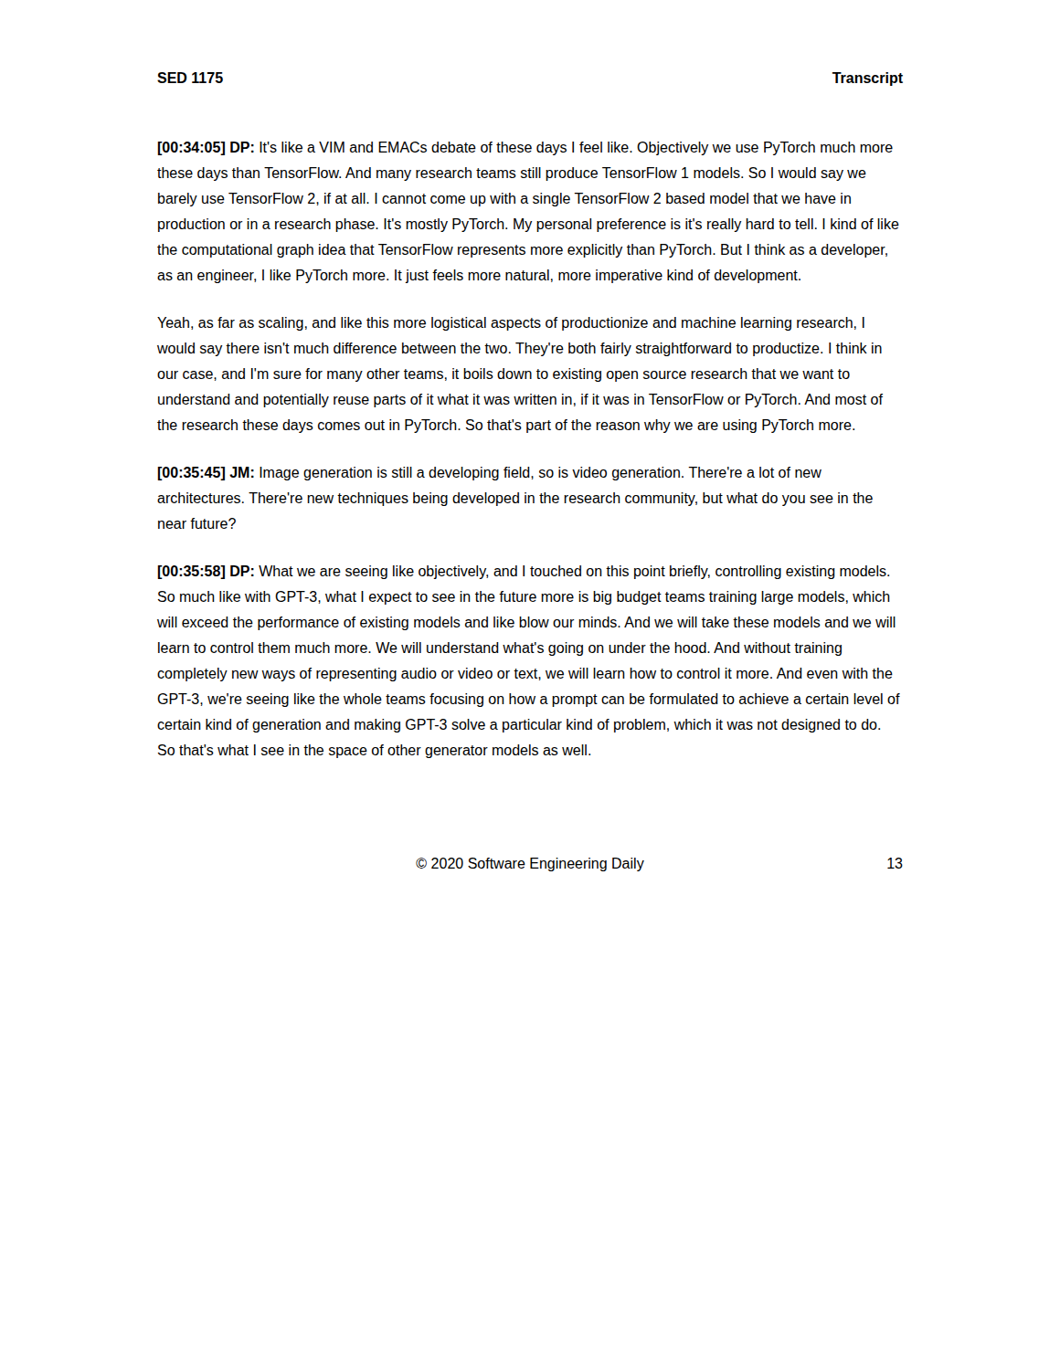SED 1175 Transcript
[00:34:05] DP: It's like a VIM and EMACs debate of these days I feel like. Objectively we use PyTorch much more these days than TensorFlow. And many research teams still produce TensorFlow 1 models. So I would say we barely use TensorFlow 2, if at all. I cannot come up with a single TensorFlow 2 based model that we have in production or in a research phase. It's mostly PyTorch. My personal preference is it's really hard to tell. I kind of like the computational graph idea that TensorFlow represents more explicitly than PyTorch. But I think as a developer, as an engineer, I like PyTorch more. It just feels more natural, more imperative kind of development.
Yeah, as far as scaling, and like this more logistical aspects of productionize and machine learning research, I would say there isn't much difference between the two. They're both fairly straightforward to productize. I think in our case, and I'm sure for many other teams, it boils down to existing open source research that we want to understand and potentially reuse parts of it what it was written in, if it was in TensorFlow or PyTorch. And most of the research these days comes out in PyTorch. So that's part of the reason why we are using PyTorch more.
[00:35:45] JM: Image generation is still a developing field, so is video generation. There're a lot of new architectures. There're new techniques being developed in the research community, but what do you see in the near future?
[00:35:58] DP: What we are seeing like objectively, and I touched on this point briefly, controlling existing models. So much like with GPT-3, what I expect to see in the future more is big budget teams training large models, which will exceed the performance of existing models and like blow our minds. And we will take these models and we will learn to control them much more. We will understand what's going on under the hood. And without training completely new ways of representing audio or video or text, we will learn how to control it more. And even with the GPT-3, we're seeing like the whole teams focusing on how a prompt can be formulated to achieve a certain level of certain kind of generation and making GPT-3 solve a particular kind of problem, which it was not designed to do. So that's what I see in the space of other generator models as well.
© 2020 Software Engineering Daily 13